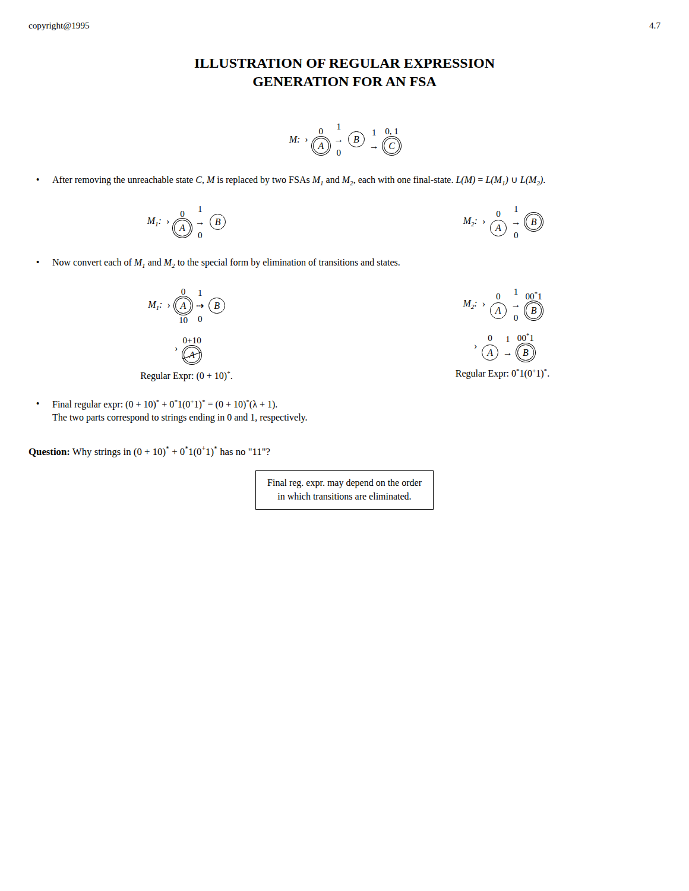copyright@1995 4.7
ILLUSTRATION OF REGULAR EXPRESSION
GENERATION FOR AN FSA
M: › 0 A 1 → 0 B 1 → 0, 1 C
After removing the unreachable state C, M is replaced by two FSAs M1 and M2, each with one final-state. L(M) = L(M1) ∪ L(M2).
M1: › 0 A 1 → 0 B
M2: › 0 A 1 → 0 B
Now convert each of M1 and M2 to the special form by elimination of transitions and states.
M1: › 0 A 10 1 ⇢ 0 B
› 0+10 A
Regular Expr: (0 + 10)*.
M2: › 0 A 1 → 0 00*1 B
› 0 A 1 → 00*1 B
Regular Expr: 0*1(0+1)*.
Final regular expr: (0 + 10)* + 0*1(0+1)* = (0 + 10)*(λ + 1).
The two parts correspond to strings ending in 0 and 1, respectively.
Question: Why strings in (0 + 10)* + 0*1(0+1)* has no "11"?
Final reg. expr. may depend on the order
in which transitions are eliminated.